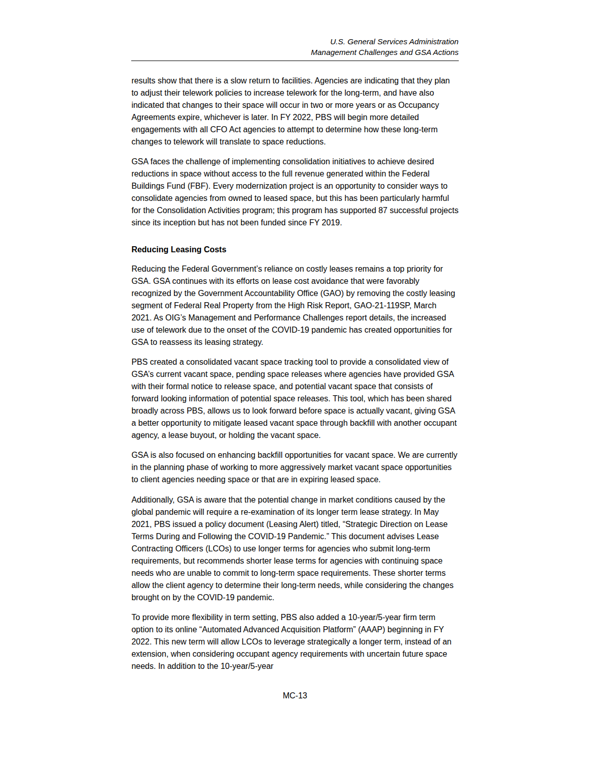U.S. General Services Administration
Management Challenges and GSA Actions
results show that there is a slow return to facilities. Agencies are indicating that they plan to adjust their telework policies to increase telework for the long-term, and have also indicated that changes to their space will occur in two or more years or as Occupancy Agreements expire, whichever is later. In FY 2022, PBS will begin more detailed engagements with all CFO Act agencies to attempt to determine how these long-term changes to telework will translate to space reductions.
GSA faces the challenge of implementing consolidation initiatives to achieve desired reductions in space without access to the full revenue generated within the Federal Buildings Fund (FBF). Every modernization project is an opportunity to consider ways to consolidate agencies from owned to leased space, but this has been particularly harmful for the Consolidation Activities program; this program has supported 87 successful projects since its inception but has not been funded since FY 2019.
Reducing Leasing Costs
Reducing the Federal Government’s reliance on costly leases remains a top priority for GSA. GSA continues with its efforts on lease cost avoidance that were favorably recognized by the Government Accountability Office (GAO) by removing the costly leasing segment of Federal Real Property from the High Risk Report, GAO-21-119SP, March 2021. As OIG’s Management and Performance Challenges report details, the increased use of telework due to the onset of the COVID-19 pandemic has created opportunities for GSA to reassess its leasing strategy.
PBS created a consolidated vacant space tracking tool to provide a consolidated view of GSA’s current vacant space, pending space releases where agencies have provided GSA with their formal notice to release space, and potential vacant space that consists of forward looking information of potential space releases. This tool, which has been shared broadly across PBS, allows us to look forward before space is actually vacant, giving GSA a better opportunity to mitigate leased vacant space through backfill with another occupant agency, a lease buyout, or holding the vacant space.
GSA is also focused on enhancing backfill opportunities for vacant space. We are currently in the planning phase of working to more aggressively market vacant space opportunities to client agencies needing space or that are in expiring leased space.
Additionally, GSA is aware that the potential change in market conditions caused by the global pandemic will require a re-examination of its longer term lease strategy. In May 2021, PBS issued a policy document (Leasing Alert) titled, “Strategic Direction on Lease Terms During and Following the COVID-19 Pandemic.” This document advises Lease Contracting Officers (LCOs) to use longer terms for agencies who submit long-term requirements, but recommends shorter lease terms for agencies with continuing space needs who are unable to commit to long-term space requirements. These shorter terms allow the client agency to determine their long-term needs, while considering the changes brought on by the COVID-19 pandemic.
To provide more flexibility in term setting, PBS also added a 10-year/5-year firm term option to its online “Automated Advanced Acquisition Platform” (AAAP) beginning in FY 2022. This new term will allow LCOs to leverage strategically a longer term, instead of an extension, when considering occupant agency requirements with uncertain future space needs. In addition to the 10-year/5-year
MC-13